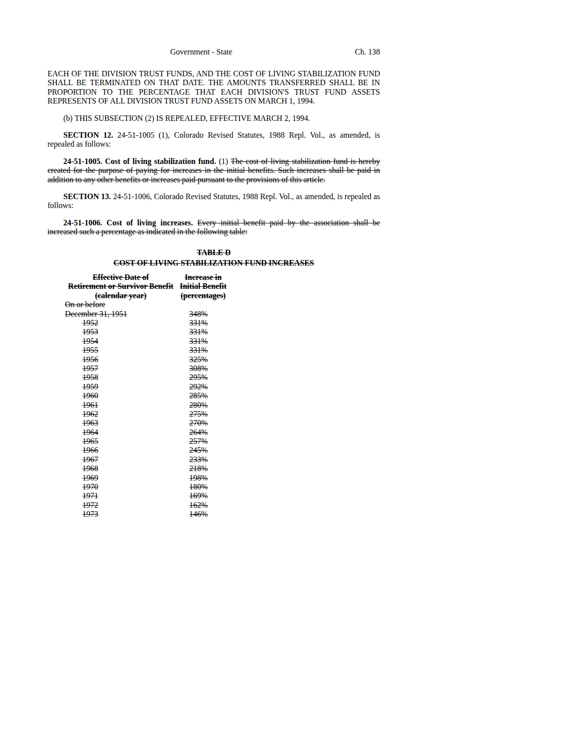Government - State
Ch. 138
EACH OF THE DIVISION TRUST FUNDS, AND THE COST OF LIVING STABILIZATION FUND SHALL BE TERMINATED ON THAT DATE. THE AMOUNTS TRANSFERRED SHALL BE IN PROPORTION TO THE PERCENTAGE THAT EACH DIVISION'S TRUST FUND ASSETS REPRESENTS OF ALL DIVISION TRUST FUND ASSETS ON MARCH 1, 1994.
(b) THIS SUBSECTION (2) IS REPEALED, EFFECTIVE MARCH 2, 1994.
SECTION 12. 24-51-1005 (1), Colorado Revised Statutes, 1988 Repl. Vol., as amended, is repealed as follows:
24-51-1005. Cost of living stabilization fund. (1) The cost of living stabilization fund is hereby created for the purpose of paying for increases in the initial benefits. Such increases shall be paid in addition to any other benefits or increases paid pursuant to the provisions of this article.
SECTION 13. 24-51-1006, Colorado Revised Statutes, 1988 Repl. Vol., as amended, is repealed as follows:
24-51-1006. Cost of living increases. Every initial benefit paid by the association shall be increased such a percentage as indicated in the following table:
TABLE D
COST OF LIVING STABILIZATION FUND INCREASES
| Effective Date of | Increase in |
| Retirement or Survivor Benefit | Initial Benefit |
| (calendar year) | (percentages) |
| On or before | |
| December 31, 1951 | 348% |
| 1952 | 331% |
| 1953 | 331% |
| 1954 | 331% |
| 1955 | 331% |
| 1956 | 325% |
| 1957 | 308% |
| 1958 | 295% |
| 1959 | 292% |
| 1960 | 285% |
| 1961 | 280% |
| 1962 | 275% |
| 1963 | 270% |
| 1964 | 264% |
| 1965 | 257% |
| 1966 | 245% |
| 1967 | 233% |
| 1968 | 218% |
| 1969 | 198% |
| 1970 | 180% |
| 1971 | 169% |
| 1972 | 162% |
| 1973 | 146% |